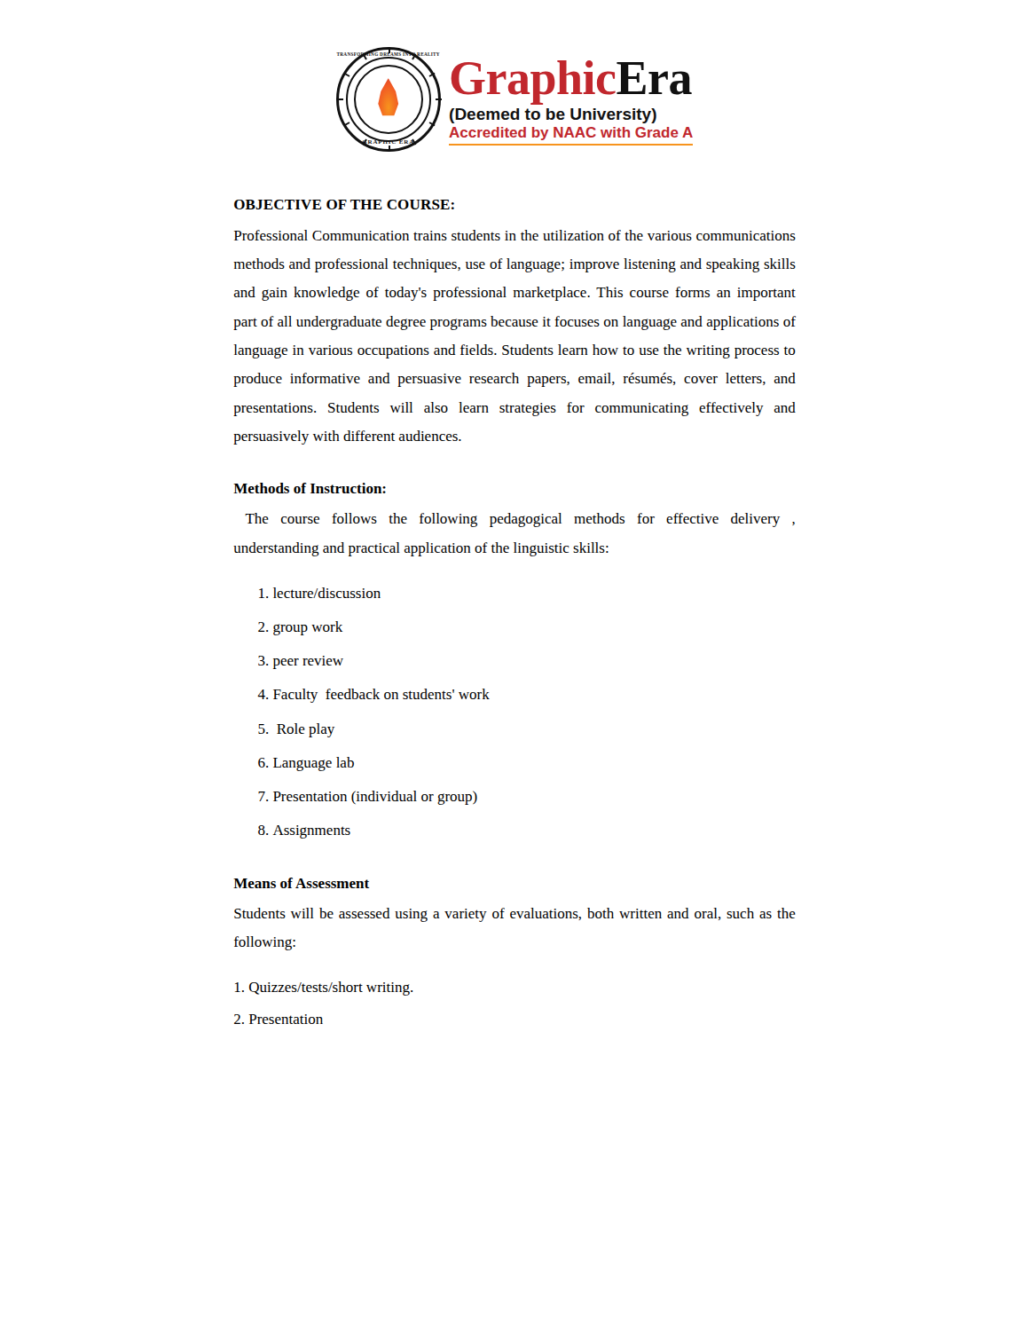Transforming Dreams Into Reality
Graphic Era
Graphic Era
(Deemed to be University)
Accredited by NAAC with Grade A
OBJECTIVE OF THE COURSE:
Professional Communication trains students in the utilization of the various communications methods and professional techniques, use of language; improve listening and speaking skills and gain knowledge of today's professional marketplace. This course forms an important part of all undergraduate degree programs because it focuses on language and applications of language in various occupations and fields. Students learn how to use the writing process to produce informative and persuasive research papers, email, résumés, cover letters, and presentations. Students will also learn strategies for communicating effectively and persuasively with different audiences.
Methods of Instruction:
The course follows the following pedagogical methods for effective delivery , understanding and practical application of the linguistic skills:
lecture/discussion
group work
peer review
Faculty feedback on students' work
Role play
Language lab
Presentation (individual or group)
Assignments
Means of Assessment
Students will be assessed using a variety of evaluations, both written and oral, such as the following:
1. Quizzes/tests/short writing.
2. Presentation